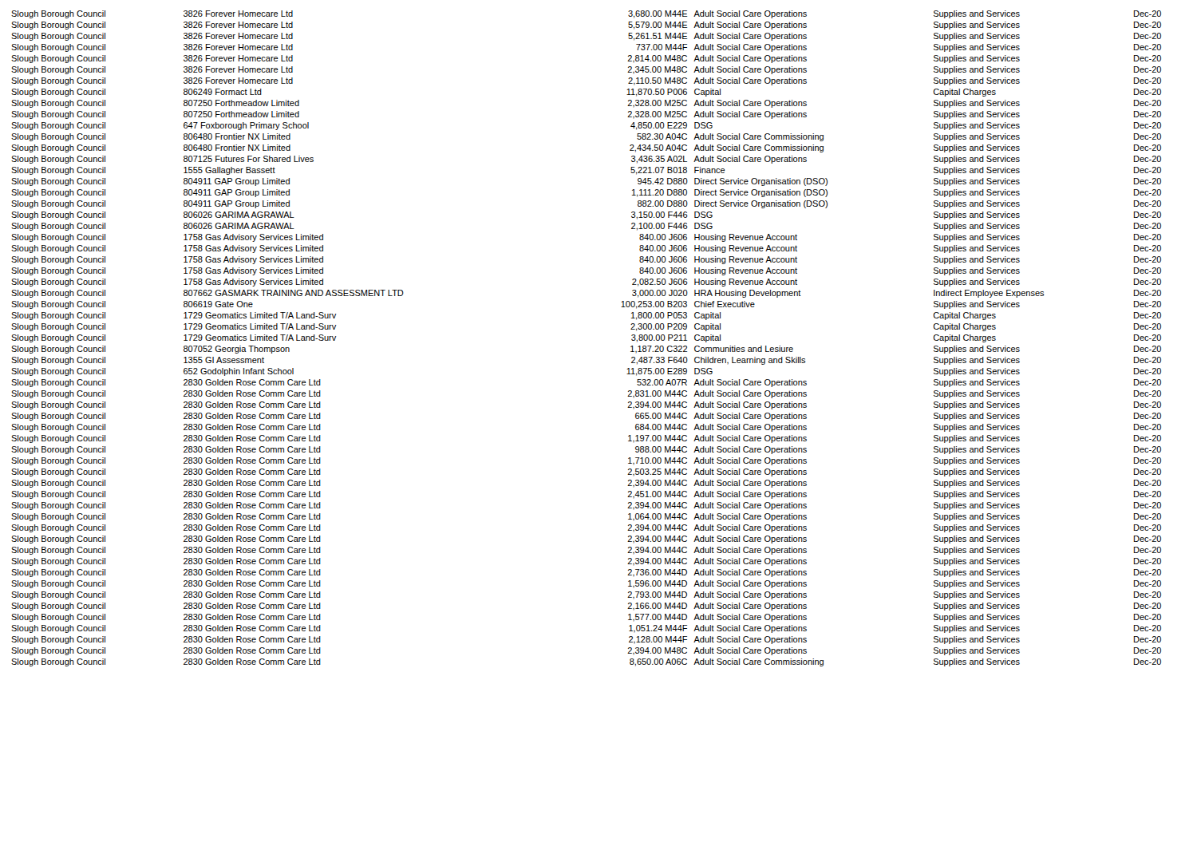| Slough Borough Council | 3826 Forever Homecare Ltd | 3,680.00 M44E | Adult Social Care Operations | Supplies and Services | Dec-20 |
| Slough Borough Council | 3826 Forever Homecare Ltd | 5,579.00 M44E | Adult Social Care Operations | Supplies and Services | Dec-20 |
| Slough Borough Council | 3826 Forever Homecare Ltd | 5,261.51 M44E | Adult Social Care Operations | Supplies and Services | Dec-20 |
| Slough Borough Council | 3826 Forever Homecare Ltd | 737.00 M44F | Adult Social Care Operations | Supplies and Services | Dec-20 |
| Slough Borough Council | 3826 Forever Homecare Ltd | 2,814.00 M48C | Adult Social Care Operations | Supplies and Services | Dec-20 |
| Slough Borough Council | 3826 Forever Homecare Ltd | 2,345.00 M48C | Adult Social Care Operations | Supplies and Services | Dec-20 |
| Slough Borough Council | 3826 Forever Homecare Ltd | 2,110.50 M48C | Adult Social Care Operations | Supplies and Services | Dec-20 |
| Slough Borough Council | 806249 Formact Ltd | 11,870.50 P006 | Capital | Capital Charges | Dec-20 |
| Slough Borough Council | 807250 Forthmeadow Limited | 2,328.00 M25C | Adult Social Care Operations | Supplies and Services | Dec-20 |
| Slough Borough Council | 807250 Forthmeadow Limited | 2,328.00 M25C | Adult Social Care Operations | Supplies and Services | Dec-20 |
| Slough Borough Council | 647 Foxborough Primary School | 4,850.00 E229 | DSG | Supplies and Services | Dec-20 |
| Slough Borough Council | 806480 Frontier NX Limited | 582.30 A04C | Adult Social Care Commissioning | Supplies and Services | Dec-20 |
| Slough Borough Council | 806480 Frontier NX Limited | 2,434.50 A04C | Adult Social Care Commissioning | Supplies and Services | Dec-20 |
| Slough Borough Council | 807125 Futures For Shared Lives | 3,436.35 A02L | Adult Social Care Operations | Supplies and Services | Dec-20 |
| Slough Borough Council | 1555 Gallagher Bassett | 5,221.07 B018 | Finance | Supplies and Services | Dec-20 |
| Slough Borough Council | 804911 GAP Group Limited | 945.42 D880 | Direct Service Organisation (DSO) | Supplies and Services | Dec-20 |
| Slough Borough Council | 804911 GAP Group Limited | 1,111.20 D880 | Direct Service Organisation (DSO) | Supplies and Services | Dec-20 |
| Slough Borough Council | 804911 GAP Group Limited | 882.00 D880 | Direct Service Organisation (DSO) | Supplies and Services | Dec-20 |
| Slough Borough Council | 806026 GARIMA AGRAWAL | 3,150.00 F446 | DSG | Supplies and Services | Dec-20 |
| Slough Borough Council | 806026 GARIMA AGRAWAL | 2,100.00 F446 | DSG | Supplies and Services | Dec-20 |
| Slough Borough Council | 1758 Gas Advisory Services Limited | 840.00 J606 | Housing Revenue Account | Supplies and Services | Dec-20 |
| Slough Borough Council | 1758 Gas Advisory Services Limited | 840.00 J606 | Housing Revenue Account | Supplies and Services | Dec-20 |
| Slough Borough Council | 1758 Gas Advisory Services Limited | 840.00 J606 | Housing Revenue Account | Supplies and Services | Dec-20 |
| Slough Borough Council | 1758 Gas Advisory Services Limited | 840.00 J606 | Housing Revenue Account | Supplies and Services | Dec-20 |
| Slough Borough Council | 1758 Gas Advisory Services Limited | 2,082.50 J606 | Housing Revenue Account | Supplies and Services | Dec-20 |
| Slough Borough Council | 807662 GASMARK TRAINING AND ASSESSMENT LTD | 3,000.00 J020 | HRA Housing Development | Indirect Employee Expenses | Dec-20 |
| Slough Borough Council | 806619 Gate One | 100,253.00 B203 | Chief Executive | Supplies and Services | Dec-20 |
| Slough Borough Council | 1729 Geomatics Limited T/A Land-Surv | 1,800.00 P053 | Capital | Capital Charges | Dec-20 |
| Slough Borough Council | 1729 Geomatics Limited T/A Land-Surv | 2,300.00 P209 | Capital | Capital Charges | Dec-20 |
| Slough Borough Council | 1729 Geomatics Limited T/A Land-Surv | 3,800.00 P211 | Capital | Capital Charges | Dec-20 |
| Slough Borough Council | 807052 Georgia Thompson | 1,187.20 C322 | Communities and Lesiure | Supplies and Services | Dec-20 |
| Slough Borough Council | 1355 GI Assessment | 2,487.33 F640 | Children, Learning and Skills | Supplies and Services | Dec-20 |
| Slough Borough Council | 652 Godolphin Infant School | 11,875.00 E289 | DSG | Supplies and Services | Dec-20 |
| Slough Borough Council | 2830 Golden Rose Comm Care Ltd | 532.00 A07R | Adult Social Care Operations | Supplies and Services | Dec-20 |
| Slough Borough Council | 2830 Golden Rose Comm Care Ltd | 2,831.00 M44C | Adult Social Care Operations | Supplies and Services | Dec-20 |
| Slough Borough Council | 2830 Golden Rose Comm Care Ltd | 2,394.00 M44C | Adult Social Care Operations | Supplies and Services | Dec-20 |
| Slough Borough Council | 2830 Golden Rose Comm Care Ltd | 665.00 M44C | Adult Social Care Operations | Supplies and Services | Dec-20 |
| Slough Borough Council | 2830 Golden Rose Comm Care Ltd | 684.00 M44C | Adult Social Care Operations | Supplies and Services | Dec-20 |
| Slough Borough Council | 2830 Golden Rose Comm Care Ltd | 1,197.00 M44C | Adult Social Care Operations | Supplies and Services | Dec-20 |
| Slough Borough Council | 2830 Golden Rose Comm Care Ltd | 988.00 M44C | Adult Social Care Operations | Supplies and Services | Dec-20 |
| Slough Borough Council | 2830 Golden Rose Comm Care Ltd | 1,710.00 M44C | Adult Social Care Operations | Supplies and Services | Dec-20 |
| Slough Borough Council | 2830 Golden Rose Comm Care Ltd | 2,503.25 M44C | Adult Social Care Operations | Supplies and Services | Dec-20 |
| Slough Borough Council | 2830 Golden Rose Comm Care Ltd | 2,394.00 M44C | Adult Social Care Operations | Supplies and Services | Dec-20 |
| Slough Borough Council | 2830 Golden Rose Comm Care Ltd | 2,451.00 M44C | Adult Social Care Operations | Supplies and Services | Dec-20 |
| Slough Borough Council | 2830 Golden Rose Comm Care Ltd | 2,394.00 M44C | Adult Social Care Operations | Supplies and Services | Dec-20 |
| Slough Borough Council | 2830 Golden Rose Comm Care Ltd | 1,064.00 M44C | Adult Social Care Operations | Supplies and Services | Dec-20 |
| Slough Borough Council | 2830 Golden Rose Comm Care Ltd | 2,394.00 M44C | Adult Social Care Operations | Supplies and Services | Dec-20 |
| Slough Borough Council | 2830 Golden Rose Comm Care Ltd | 2,394.00 M44C | Adult Social Care Operations | Supplies and Services | Dec-20 |
| Slough Borough Council | 2830 Golden Rose Comm Care Ltd | 2,394.00 M44C | Adult Social Care Operations | Supplies and Services | Dec-20 |
| Slough Borough Council | 2830 Golden Rose Comm Care Ltd | 2,394.00 M44C | Adult Social Care Operations | Supplies and Services | Dec-20 |
| Slough Borough Council | 2830 Golden Rose Comm Care Ltd | 2,736.00 M44D | Adult Social Care Operations | Supplies and Services | Dec-20 |
| Slough Borough Council | 2830 Golden Rose Comm Care Ltd | 1,596.00 M44D | Adult Social Care Operations | Supplies and Services | Dec-20 |
| Slough Borough Council | 2830 Golden Rose Comm Care Ltd | 2,793.00 M44D | Adult Social Care Operations | Supplies and Services | Dec-20 |
| Slough Borough Council | 2830 Golden Rose Comm Care Ltd | 2,166.00 M44D | Adult Social Care Operations | Supplies and Services | Dec-20 |
| Slough Borough Council | 2830 Golden Rose Comm Care Ltd | 1,577.00 M44D | Adult Social Care Operations | Supplies and Services | Dec-20 |
| Slough Borough Council | 2830 Golden Rose Comm Care Ltd | 1,051.24 M44F | Adult Social Care Operations | Supplies and Services | Dec-20 |
| Slough Borough Council | 2830 Golden Rose Comm Care Ltd | 2,128.00 M44F | Adult Social Care Operations | Supplies and Services | Dec-20 |
| Slough Borough Council | 2830 Golden Rose Comm Care Ltd | 2,394.00 M48C | Adult Social Care Operations | Supplies and Services | Dec-20 |
| Slough Borough Council | 2830 Golden Rose Comm Care Ltd | 8,650.00 A06C | Adult Social Care Commissioning | Supplies and Services | Dec-20 |